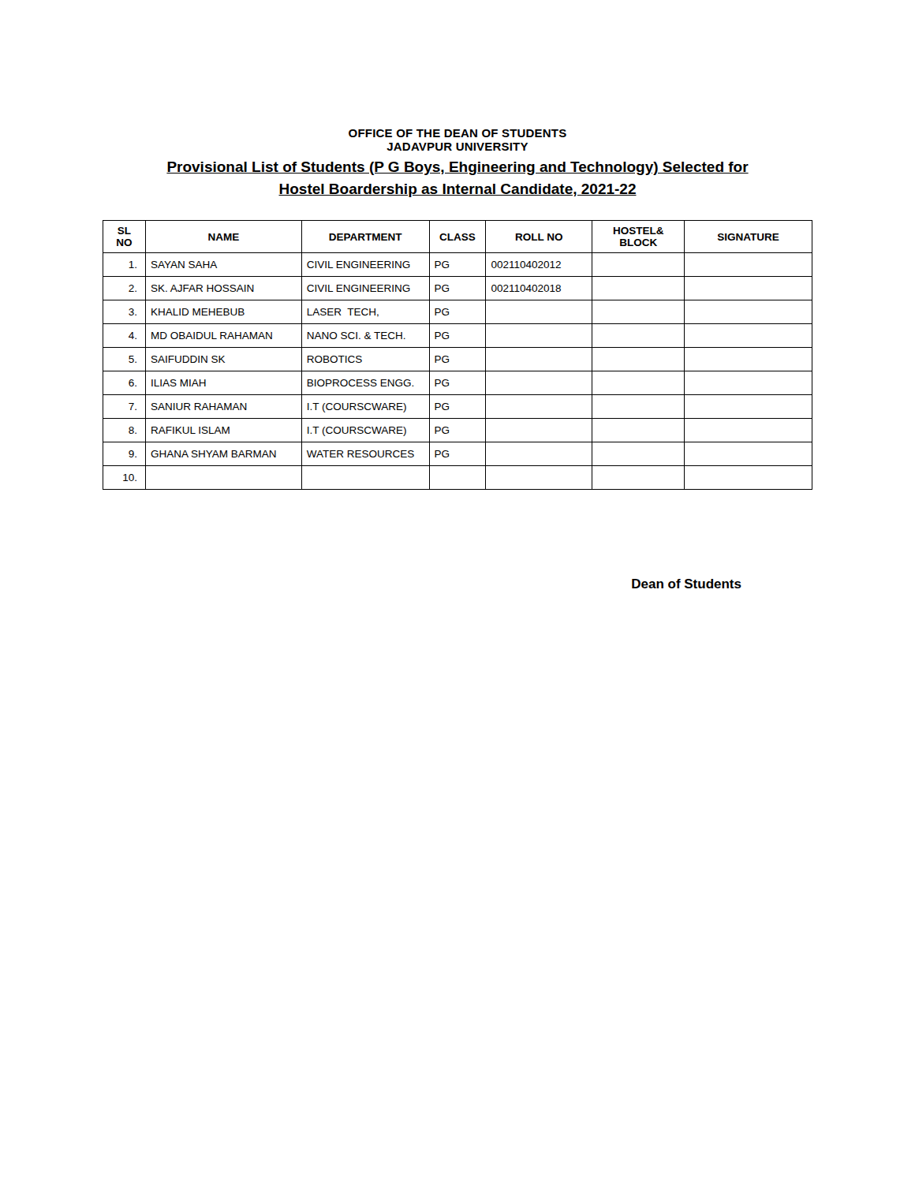OFFICE OF THE DEAN OF STUDENTS
JADAVPUR UNIVERSITY
Provisional List of Students (P G Boys, Ehgineering and Technology) Selected for
Hostel Boardership as Internal Candidate, 2021-22
| SL NO | NAME | DEPARTMENT | CLASS | ROLL NO | HOSTEL& BLOCK | SIGNATURE |
| --- | --- | --- | --- | --- | --- | --- |
| 1. | SAYAN SAHA | CIVIL ENGINEERING | PG | 002110402012 | | |
| 2. | SK. AJFAR HOSSAIN | CIVIL ENGINEERING | PG | 002110402018 | | |
| 3. | KHALID MEHEBUB | LASER TECH, | PG | | | |
| 4. | MD OBAIDUL RAHAMAN | NANO SCI. & TECH. | PG | | | |
| 5. | SAIFUDDIN SK | ROBOTICS | PG | | | |
| 6. | ILIAS MIAH | BIOPROCESS ENGG. | PG | | | |
| 7. | SANIUR RAHAMAN | I.T (COURSCWARE) | PG | | | |
| 8. | RAFIKUL ISLAM | I.T (COURSCWARE) | PG | | | |
| 9. | GHANA SHYAM BARMAN | WATER RESOURCES | PG | | | |
| 10. | | | | | | |
Dean of Students